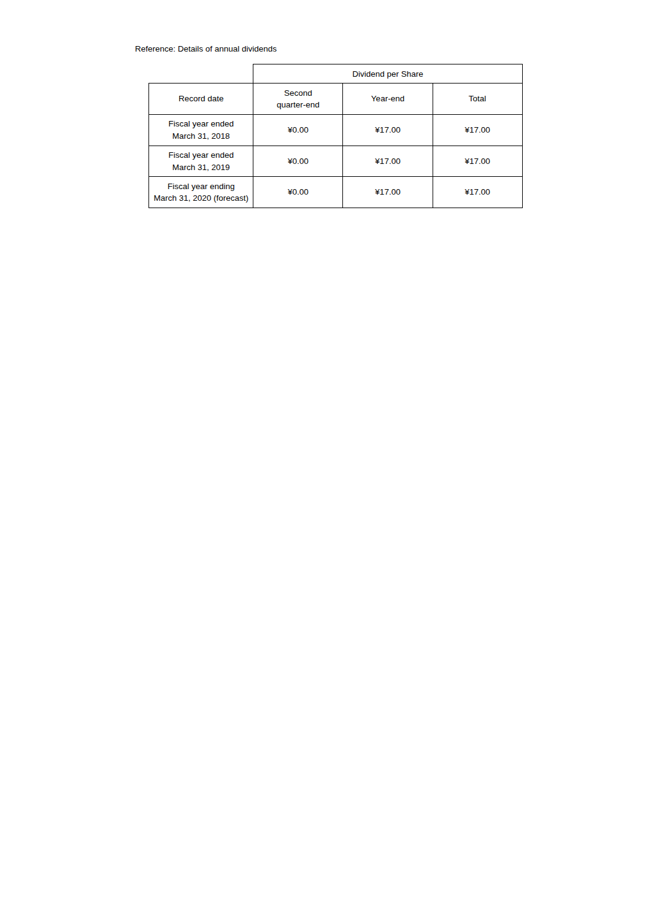Reference: Details of annual dividends
| | Dividend per Share |
| Record date | Second quarter-end | Year-end | Total |
| Fiscal year ended March 31, 2018 | ¥0.00 | ¥17.00 | ¥17.00 |
| Fiscal year ended March 31, 2019 | ¥0.00 | ¥17.00 | ¥17.00 |
| Fiscal year ending March 31, 2020 (forecast) | ¥0.00 | ¥17.00 | ¥17.00 |